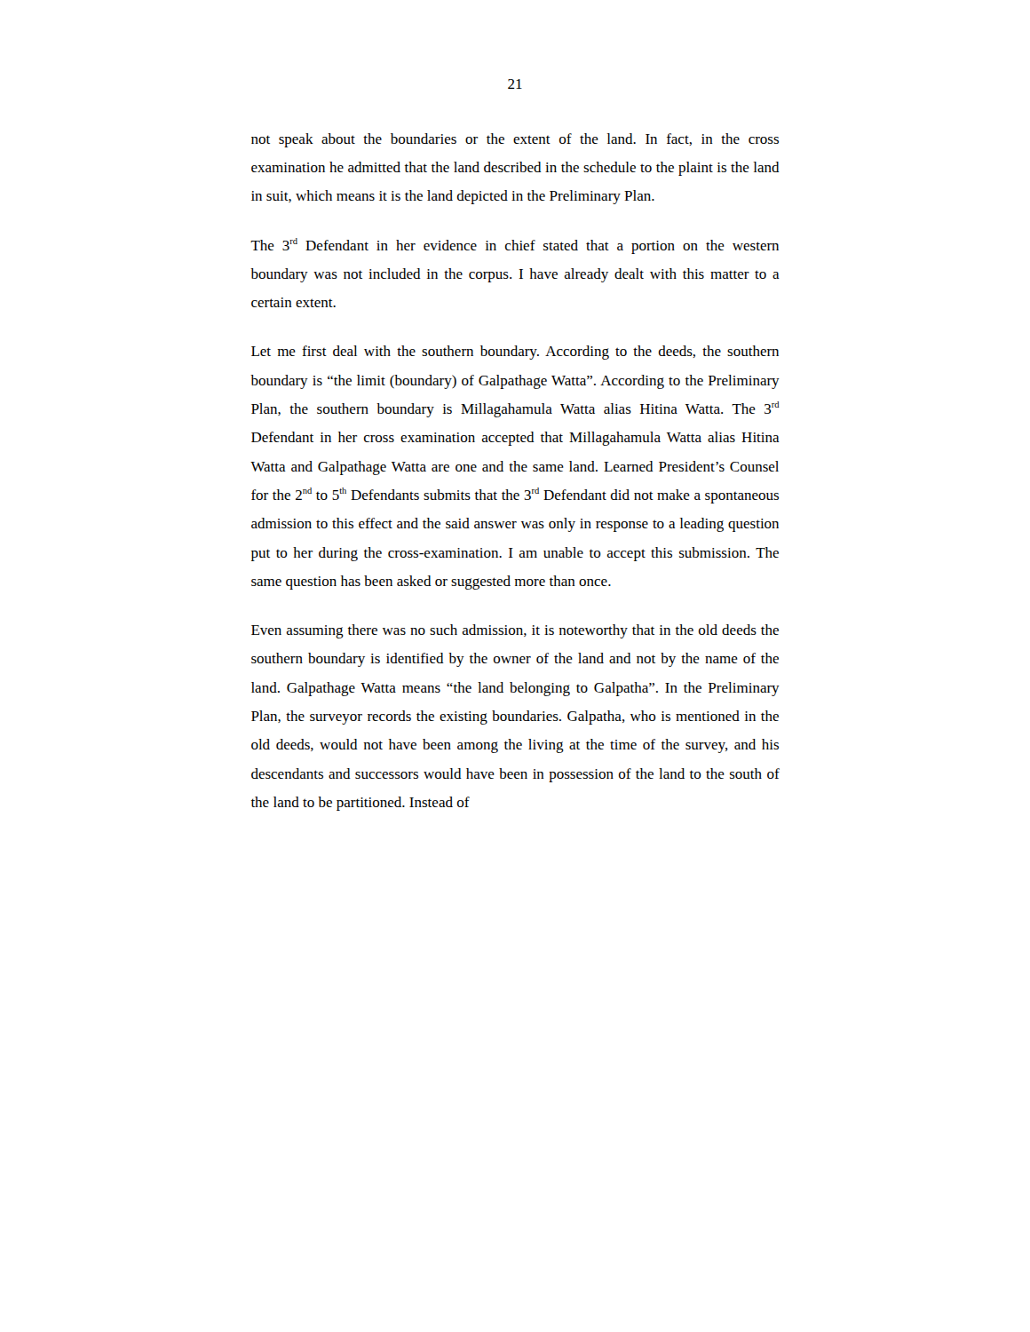21
not speak about the boundaries or the extent of the land. In fact, in the cross examination he admitted that the land described in the schedule to the plaint is the land in suit, which means it is the land depicted in the Preliminary Plan.
The 3rd Defendant in her evidence in chief stated that a portion on the western boundary was not included in the corpus. I have already dealt with this matter to a certain extent.
Let me first deal with the southern boundary. According to the deeds, the southern boundary is “the limit (boundary) of Galpathage Watta”. According to the Preliminary Plan, the southern boundary is Millagahamula Watta alias Hitina Watta. The 3rd Defendant in her cross examination accepted that Millagahamula Watta alias Hitina Watta and Galpathage Watta are one and the same land. Learned President’s Counsel for the 2nd to 5th Defendants submits that the 3rd Defendant did not make a spontaneous admission to this effect and the said answer was only in response to a leading question put to her during the cross-examination. I am unable to accept this submission. The same question has been asked or suggested more than once.
Even assuming there was no such admission, it is noteworthy that in the old deeds the southern boundary is identified by the owner of the land and not by the name of the land. Galpathage Watta means “the land belonging to Galpatha”. In the Preliminary Plan, the surveyor records the existing boundaries. Galpatha, who is mentioned in the old deeds, would not have been among the living at the time of the survey, and his descendants and successors would have been in possession of the land to the south of the land to be partitioned. Instead of